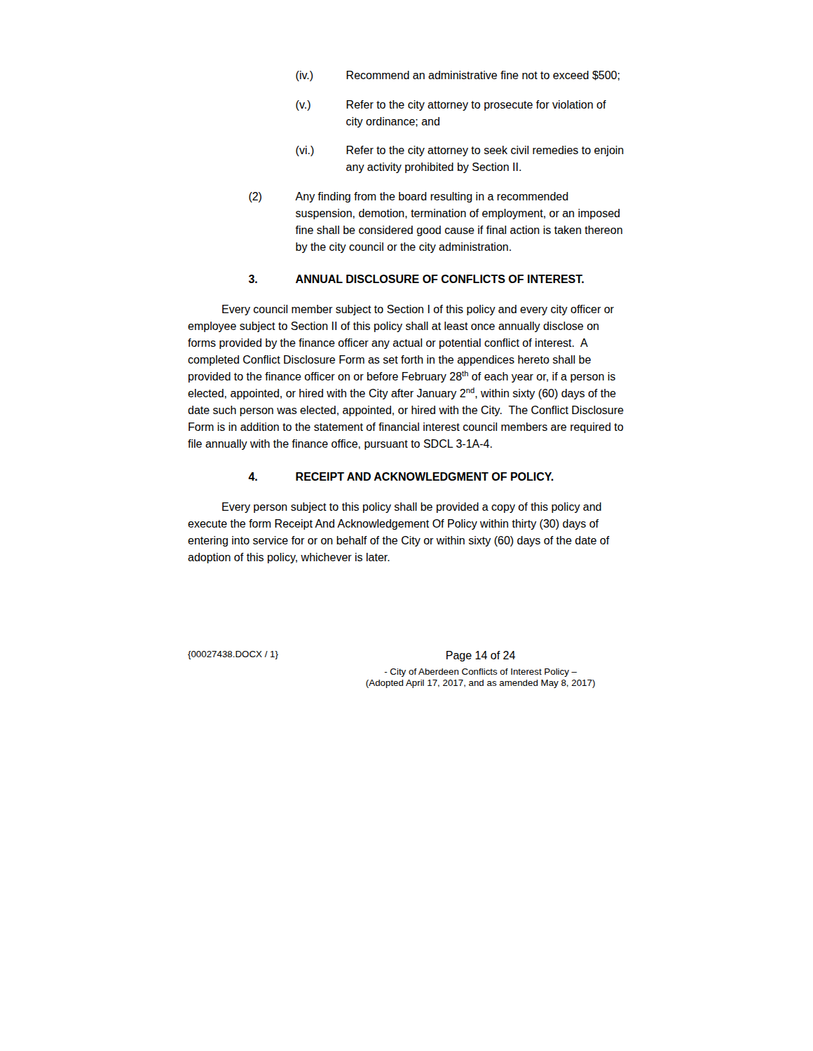(iv.) Recommend an administrative fine not to exceed $500;
(v.) Refer to the city attorney to prosecute for violation of city ordinance; and
(vi.) Refer to the city attorney to seek civil remedies to enjoin any activity prohibited by Section II.
(2) Any finding from the board resulting in a recommended suspension, demotion, termination of employment, or an imposed fine shall be considered good cause if final action is taken thereon by the city council or the city administration.
3. ANNUAL DISCLOSURE OF CONFLICTS OF INTEREST.
Every council member subject to Section I of this policy and every city officer or employee subject to Section II of this policy shall at least once annually disclose on forms provided by the finance officer any actual or potential conflict of interest. A completed Conflict Disclosure Form as set forth in the appendices hereto shall be provided to the finance officer on or before February 28th of each year or, if a person is elected, appointed, or hired with the City after January 2nd, within sixty (60) days of the date such person was elected, appointed, or hired with the City. The Conflict Disclosure Form is in addition to the statement of financial interest council members are required to file annually with the finance office, pursuant to SDCL 3-1A-4.
4. RECEIPT AND ACKNOWLEDGMENT OF POLICY.
Every person subject to this policy shall be provided a copy of this policy and execute the form Receipt And Acknowledgement Of Policy within thirty (30) days of entering into service for or on behalf of the City or within sixty (60) days of the date of adoption of this policy, whichever is later.
{00027438.DOCX / 1}
Page 14 of 24
- City of Aberdeen Conflicts of Interest Policy –
(Adopted April 17, 2017, and as amended May 8, 2017)